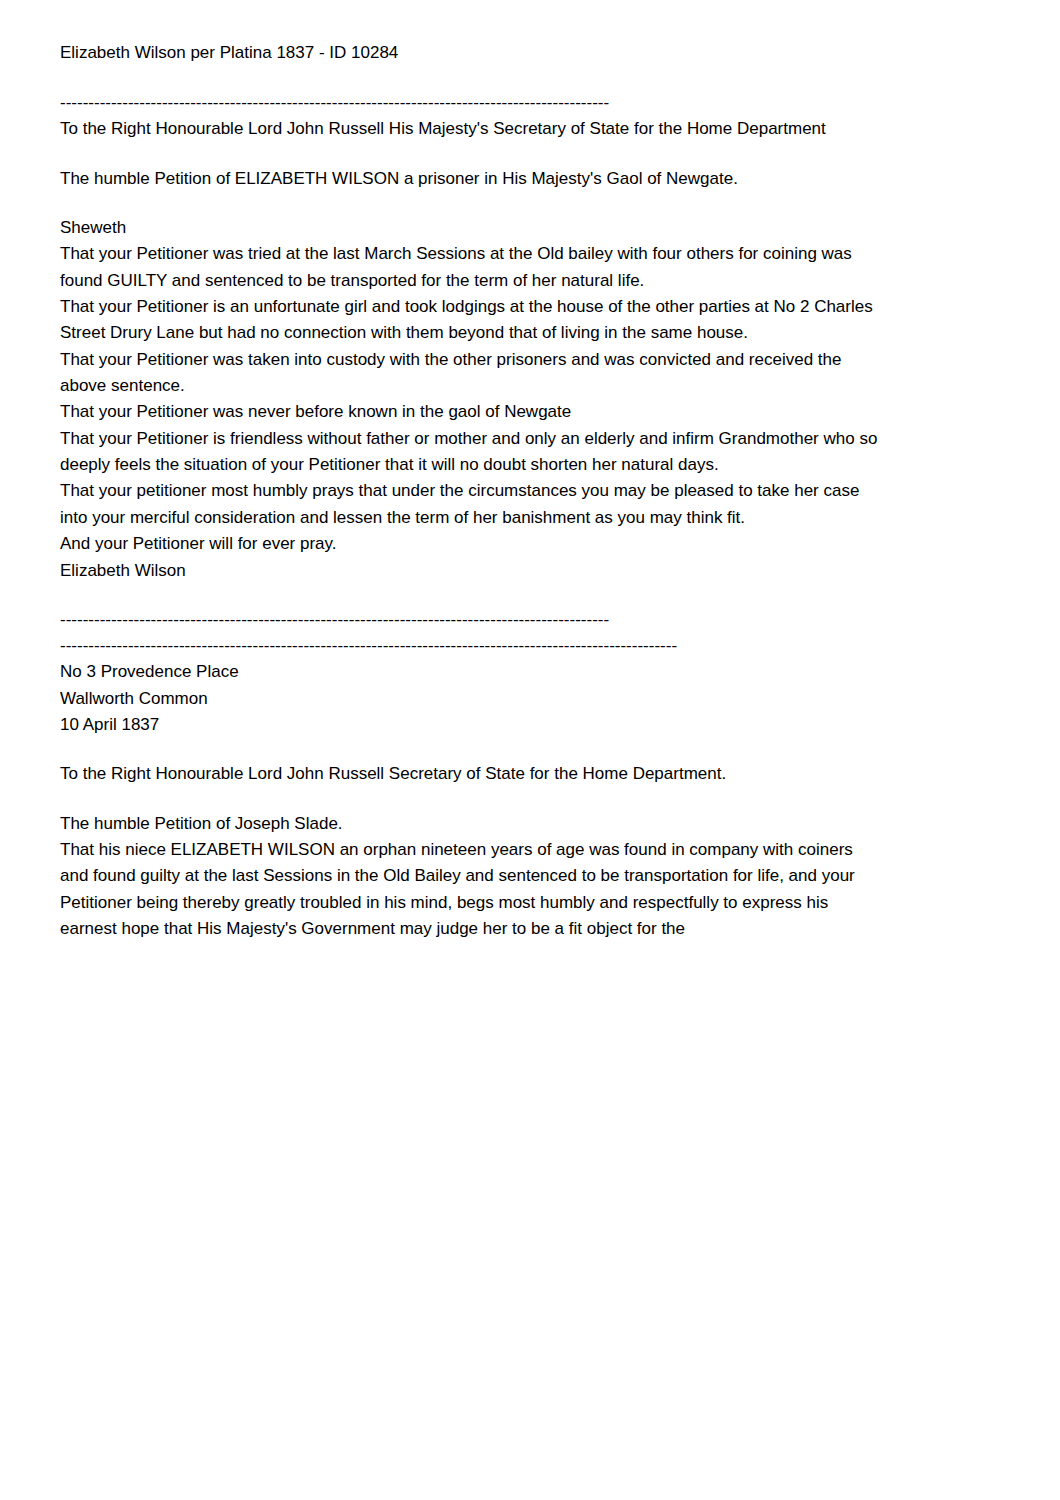Elizabeth Wilson per Platina 1837 - ID 10284
-------------------------------------------------------------------------------------------------
To the Right Honourable Lord John Russell His Majesty's Secretary of State for the Home Department
The humble Petition of ELIZABETH WILSON a prisoner in His Majesty's Gaol of Newgate.
Sheweth
That your Petitioner was tried at the last March Sessions at the Old bailey with four others for coining was found GUILTY and sentenced to be transported for the term of her natural life.
That your Petitioner is an unfortunate girl and took lodgings at the house of the other parties at No 2 Charles Street Drury Lane but had no connection with them beyond that of living in the same house.
That your Petitioner was taken into custody with the other prisoners and was convicted and received the above sentence.
That your Petitioner was never before known in the gaol of Newgate
That your Petitioner is friendless without father or mother and only an elderly and infirm Grandmother who so deeply feels the situation of your Petitioner that it will no doubt shorten her natural days.
That your petitioner most humbly prays that under the circumstances you may be pleased to take her case into your merciful consideration and lessen the term of her banishment as you may think fit.
And your Petitioner will for ever pray.
Elizabeth Wilson
-------------------------------------------------------------------------------------------------
-------------------------------------------------------------------------------------------------------------
No 3 Provedence Place
Wallworth Common
10 April 1837
To the Right Honourable Lord John Russell Secretary of State for the Home Department.
The humble Petition of Joseph Slade.
That his niece ELIZABETH WILSON an orphan nineteen years of age was found in company with coiners and found guilty at the last Sessions in the Old Bailey and sentenced to be transportation for life, and your Petitioner being thereby greatly troubled in his mind, begs most humbly and respectfully to express his earnest hope that His Majesty's Government may judge her to be a fit object for the